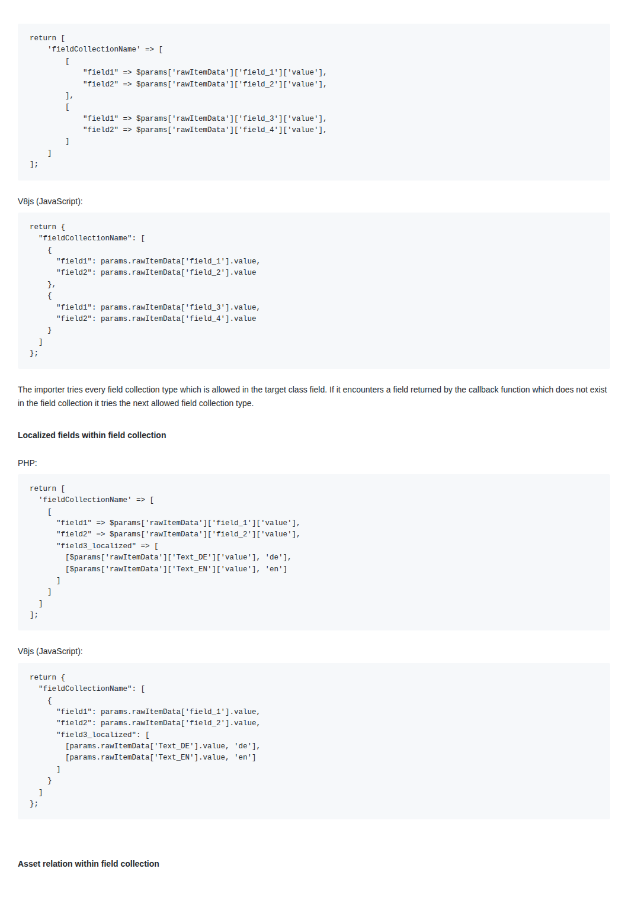return [
    'fieldCollectionName' => [
        [
            "field1" => $params['rawItemData']['field_1']['value'],
            "field2" => $params['rawItemData']['field_2']['value'],
        ],
        [
            "field1" => $params['rawItemData']['field_3']['value'],
            "field2" => $params['rawItemData']['field_4']['value'],
        ]
    ]
];
V8js (JavaScript):
return {
  "fieldCollectionName": [
    {
      "field1": params.rawItemData['field_1'].value,
      "field2": params.rawItemData['field_2'].value
    },
    {
      "field1": params.rawItemData['field_3'].value,
      "field2": params.rawItemData['field_4'].value
    }
  ]
};
The importer tries every field collection type which is allowed in the target class field. If it encounters a field returned by the callback function which does not exist in the field collection it tries the next allowed field collection type.
Localized fields within field collection
PHP:
return [
  'fieldCollectionName' => [
    [
      "field1" => $params['rawItemData']['field_1']['value'],
      "field2" => $params['rawItemData']['field_2']['value'],
      "field3_localized" => [
        [$params['rawItemData']['Text_DE']['value'], 'de'],
        [$params['rawItemData']['Text_EN']['value'], 'en']
      ]
    ]
  ]
];
V8js (JavaScript):
return {
  "fieldCollectionName": [
    {
      "field1": params.rawItemData['field_1'].value,
      "field2": params.rawItemData['field_2'].value,
      "field3_localized": [
        [params.rawItemData['Text_DE'].value, 'de'],
        [params.rawItemData['Text_EN'].value, 'en']
      ]
    }
  ]
};
Asset relation within field collection